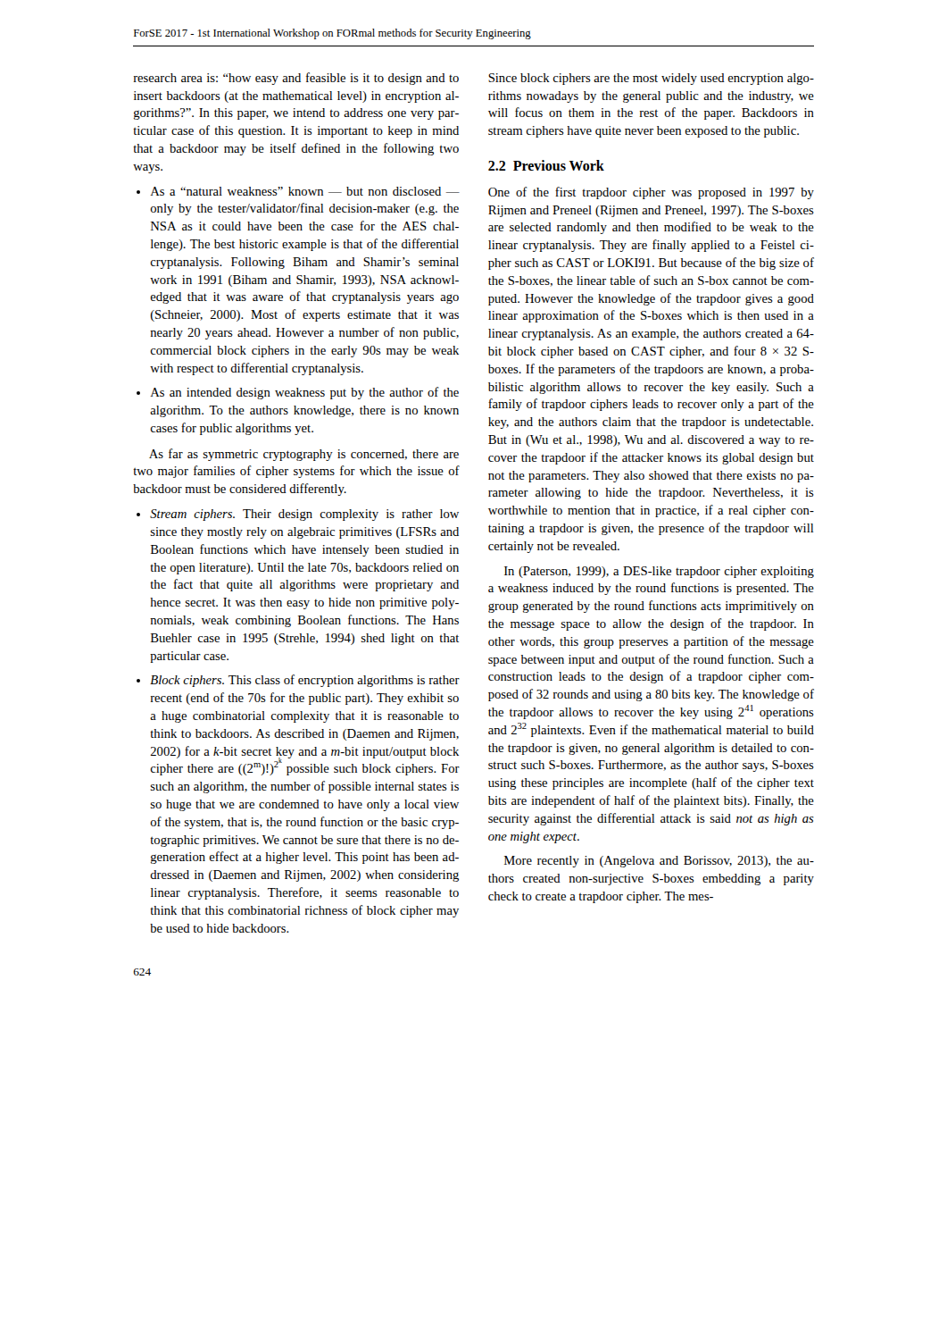ForSE 2017 - 1st International Workshop on FORmal methods for Security Engineering
research area is: “how easy and feasible is it to design and to insert backdoors (at the mathematical level) in encryption algorithms?”. In this paper, we intend to address one very particular case of this question. It is important to keep in mind that a backdoor may be itself defined in the following two ways.
As a “natural weakness” known — but non disclosed — only by the tester/validator/final decision-maker (e.g. the NSA as it could have been the case for the AES challenge). The best historic example is that of the differential cryptanalysis. Following Biham and Shamir’s seminal work in 1991 (Biham and Shamir, 1993), NSA acknowledged that it was aware of that cryptanalysis years ago (Schneier, 2000). Most of experts estimate that it was nearly 20 years ahead. However a number of non public, commercial block ciphers in the early 90s may be weak with respect to differential cryptanalysis.
As an intended design weakness put by the author of the algorithm. To the authors knowledge, there is no known cases for public algorithms yet.
As far as symmetric cryptography is concerned, there are two major families of cipher systems for which the issue of backdoor must be considered differently.
Stream ciphers. Their design complexity is rather low since they mostly rely on algebraic primitives (LFSRs and Boolean functions which have intensely been studied in the open literature). Until the late 70s, backdoors relied on the fact that quite all algorithms were proprietary and hence secret. It was then easy to hide non primitive polynomials, weak combining Boolean functions. The Hans Buehler case in 1995 (Strehle, 1994) shed light on that particular case.
Block ciphers. This class of encryption algorithms is rather recent (end of the 70s for the public part). They exhibit so a huge combinatorial complexity that it is reasonable to think to backdoors. As described in (Daemen and Rijmen, 2002) for a k-bit secret key and a m-bit input/output block cipher there are ((2m)!)2k possible such block ciphers. For such an algorithm, the number of possible internal states is so huge that we are condemned to have only a local view of the system, that is, the round function or the basic cryptographic primitives. We cannot be sure that there is no degeneration effect at a higher level. This point has been addressed in (Daemen and Rijmen, 2002) when considering linear cryptanalysis. Therefore, it seems reasonable to think that this combinatorial richness of block cipher may be used to hide backdoors.
Since block ciphers are the most widely used encryption algorithms nowadays by the general public and the industry, we will focus on them in the rest of the paper. Backdoors in stream ciphers have quite never been exposed to the public.
2.2 Previous Work
One of the first trapdoor cipher was proposed in 1997 by Rijmen and Preneel (Rijmen and Preneel, 1997). The S-boxes are selected randomly and then modified to be weak to the linear cryptanalysis. They are finally applied to a Feistel cipher such as CAST or LOKI91. But because of the big size of the S-boxes, the linear table of such an S-box cannot be computed. However the knowledge of the trapdoor gives a good linear approximation of the S-boxes which is then used in a linear cryptanalysis. As an example, the authors created a 64-bit block cipher based on CAST cipher, and four 8 × 32 S-boxes. If the parameters of the trapdoors are known, a probabilistic algorithm allows to recover the key easily. Such a family of trapdoor ciphers leads to recover only a part of the key, and the authors claim that the trapdoor is undetectable. But in (Wu et al., 1998), Wu and al. discovered a way to recover the trapdoor if the attacker knows its global design but not the parameters. They also showed that there exists no parameter allowing to hide the trapdoor. Nevertheless, it is worthwhile to mention that in practice, if a real cipher containing a trapdoor is given, the presence of the trapdoor will certainly not be revealed.
In (Paterson, 1999), a DES-like trapdoor cipher exploiting a weakness induced by the round functions is presented. The group generated by the round functions acts imprimitively on the message space to allow the design of the trapdoor. In other words, this group preserves a partition of the message space between input and output of the round function. Such a construction leads to the design of a trapdoor cipher composed of 32 rounds and using a 80 bits key. The knowledge of the trapdoor allows to recover the key using 241 operations and 232 plaintexts. Even if the mathematical material to build the trapdoor is given, no general algorithm is detailed to construct such S-boxes. Furthermore, as the author says, S-boxes using these principles are incomplete (half of the cipher text bits are independent of half of the plaintext bits). Finally, the security against the differential attack is said not as high as one might expect.
More recently in (Angelova and Borissov, 2013), the authors created non-surjective S-boxes embedding a parity check to create a trapdoor cipher. The mes-
624